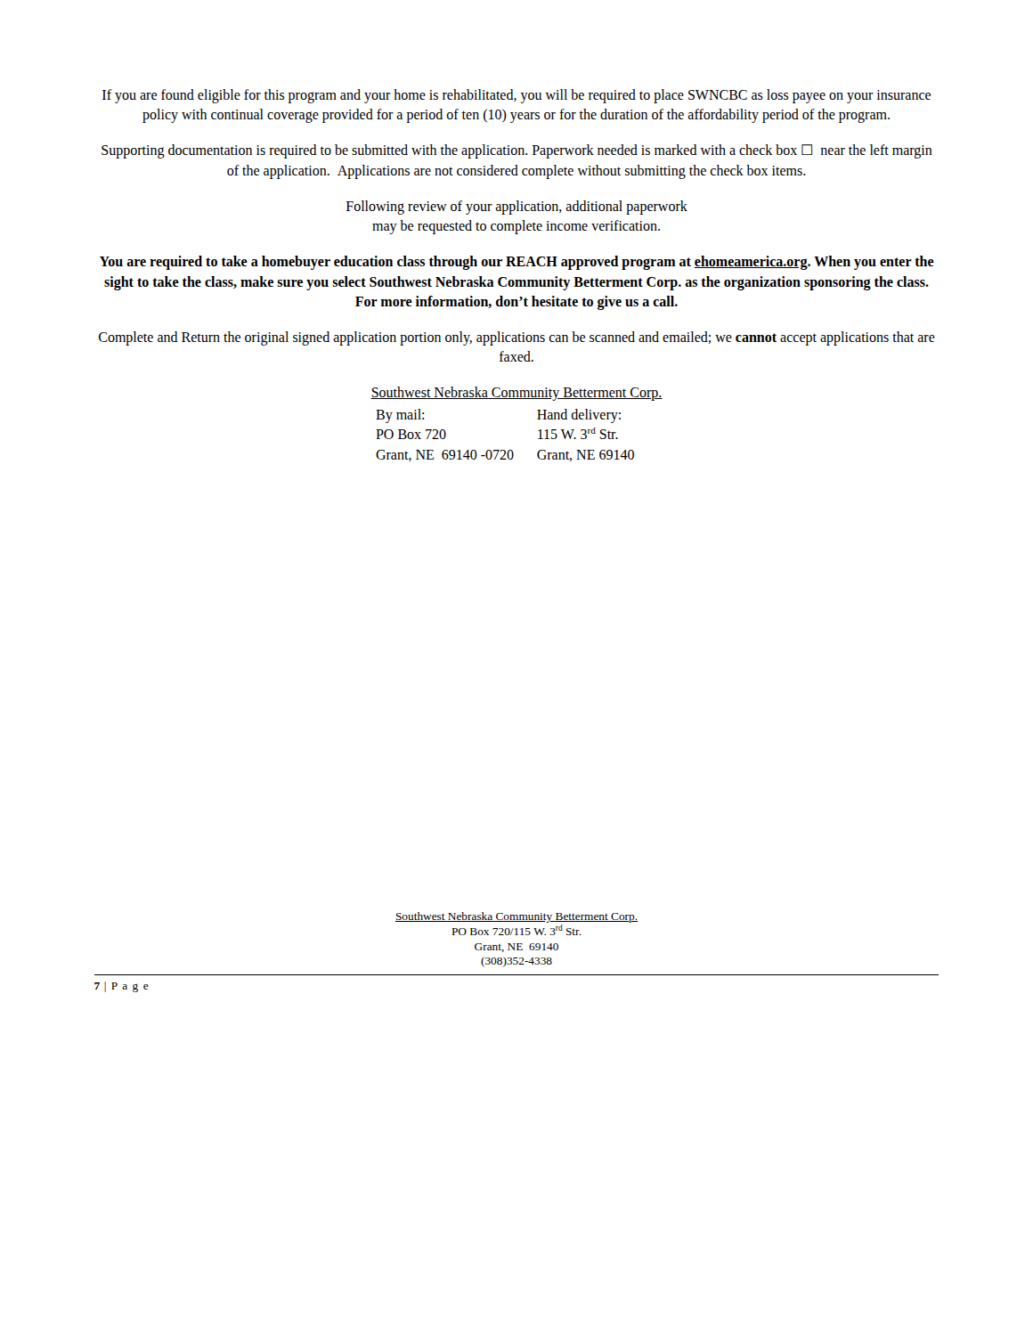If you are found eligible for this program and your home is rehabilitated, you will be required to place SWNCBC as loss payee on your insurance policy with continual coverage provided for a period of ten (10) years or for the duration of the affordability period of the program.
Supporting documentation is required to be submitted with the application. Paperwork needed is marked with a check box ☐ near the left margin of the application. Applications are not considered complete without submitting the check box items.
Following review of your application, additional paperwork
may be requested to complete income verification.
You are required to take a homebuyer education class through our REACH approved program at ehomeamerica.org. When you enter the sight to take the class, make sure you select Southwest Nebraska Community Betterment Corp. as the organization sponsoring the class. For more information, don’t hesitate to give us a call.
Complete and Return the original signed application portion only, applications can be scanned and emailed; we cannot accept applications that are faxed.
Southwest Nebraska Community Betterment Corp.
| By mail: | Hand delivery: |
| PO Box 720 | 115 W. 3 rd Str. |
| Grant, NE 69140 -0720 | Grant, NE 69140 |
Southwest Nebraska Community Betterment Corp.
PO Box 720/115 W. 3rd Str.
Grant, NE 69140
(308)352-4338
7 | P a g e